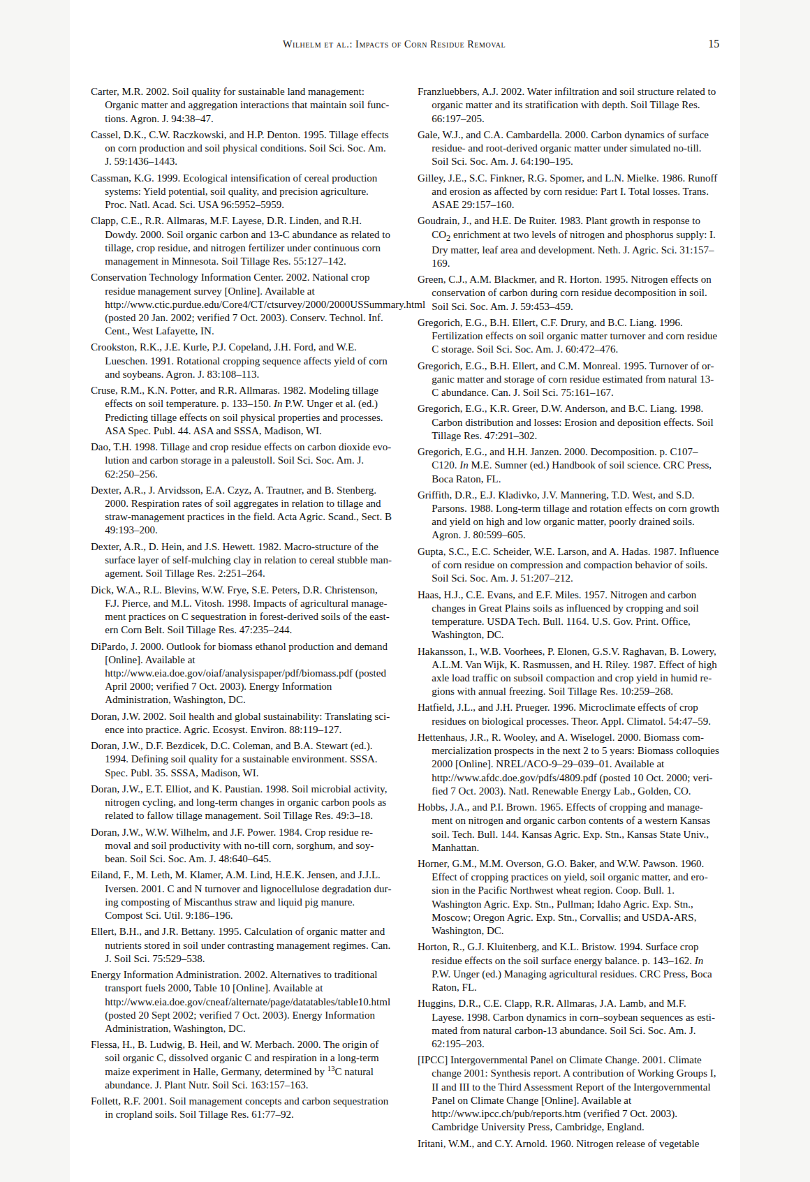Wilhelm et al.: Impacts of Corn Residue Removal
15
Carter, M.R. 2002. Soil quality for sustainable land management: Organic matter and aggregation interactions that maintain soil functions. Agron. J. 94:38–47.
Cassel, D.K., C.W. Raczkowski, and H.P. Denton. 1995. Tillage effects on corn production and soil physical conditions. Soil Sci. Soc. Am. J. 59:1436–1443.
Cassman, K.G. 1999. Ecological intensification of cereal production systems: Yield potential, soil quality, and precision agriculture. Proc. Natl. Acad. Sci. USA 96:5952–5959.
Clapp, C.E., R.R. Allmaras, M.F. Layese, D.R. Linden, and R.H. Dowdy. 2000. Soil organic carbon and 13-C abundance as related to tillage, crop residue, and nitrogen fertilizer under continuous corn management in Minnesota. Soil Tillage Res. 55:127–142.
Conservation Technology Information Center. 2002. National crop residue management survey [Online]. Available at http://www.ctic.purdue.edu/Core4/CT/ctsurvey/2000/2000USSummary.html (posted 20 Jan. 2002; verified 7 Oct. 2003). Conserv. Technol. Inf. Cent., West Lafayette, IN.
Crookston, R.K., J.E. Kurle, P.J. Copeland, J.H. Ford, and W.E. Lueschen. 1991. Rotational cropping sequence affects yield of corn and soybeans. Agron. J. 83:108–113.
Cruse, R.M., K.N. Potter, and R.R. Allmaras. 1982. Modeling tillage effects on soil temperature. p. 133–150. In P.W. Unger et al. (ed.) Predicting tillage effects on soil physical properties and processes. ASA Spec. Publ. 44. ASA and SSSA, Madison, WI.
Dao, T.H. 1998. Tillage and crop residue effects on carbon dioxide evolution and carbon storage in a paleustoll. Soil Sci. Soc. Am. J. 62:250–256.
Dexter, A.R., J. Arvidsson, E.A. Czyz, A. Trautner, and B. Stenberg. 2000. Respiration rates of soil aggregates in relation to tillage and straw-management practices in the field. Acta Agric. Scand., Sect. B 49:193–200.
Dexter, A.R., D. Hein, and J.S. Hewett. 1982. Macro-structure of the surface layer of self-mulching clay in relation to cereal stubble management. Soil Tillage Res. 2:251–264.
Dick, W.A., R.L. Blevins, W.W. Frye, S.E. Peters, D.R. Christenson, F.J. Pierce, and M.L. Vitosh. 1998. Impacts of agricultural management practices on C sequestration in forest-derived soils of the eastern Corn Belt. Soil Tillage Res. 47:235–244.
DiPardo, J. 2000. Outlook for biomass ethanol production and demand [Online]. Available at http://www.eia.doe.gov/oiaf/analysispaper/pdf/biomass.pdf (posted April 2000; verified 7 Oct. 2003). Energy Information Administration, Washington, DC.
Doran, J.W. 2002. Soil health and global sustainability: Translating science into practice. Agric. Ecosyst. Environ. 88:119–127.
Doran, J.W., D.F. Bezdicek, D.C. Coleman, and B.A. Stewart (ed.). 1994. Defining soil quality for a sustainable environment. SSSA. Spec. Publ. 35. SSSA, Madison, WI.
Doran, J.W., E.T. Elliot, and K. Paustian. 1998. Soil microbial activity, nitrogen cycling, and long-term changes in organic carbon pools as related to fallow tillage management. Soil Tillage Res. 49:3–18.
Doran, J.W., W.W. Wilhelm, and J.F. Power. 1984. Crop residue removal and soil productivity with no-till corn, sorghum, and soybean. Soil Sci. Soc. Am. J. 48:640–645.
Eiland, F., M. Leth, M. Klamer, A.M. Lind, H.E.K. Jensen, and J.J.L. Iversen. 2001. C and N turnover and lignocellulose degradation during composting of Miscanthus straw and liquid pig manure. Compost Sci. Util. 9:186–196.
Ellert, B.H., and J.R. Bettany. 1995. Calculation of organic matter and nutrients stored in soil under contrasting management regimes. Can. J. Soil Sci. 75:529–538.
Energy Information Administration. 2002. Alternatives to traditional transport fuels 2000, Table 10 [Online]. Available at http://www.eia.doe.gov/cneaf/alternate/page/datatables/table10.html (posted 20 Sept 2002; verified 7 Oct. 2003). Energy Information Administration, Washington, DC.
Flessa, H., B. Ludwig, B. Heil, and W. Merbach. 2000. The origin of soil organic C, dissolved organic C and respiration in a long-term maize experiment in Halle, Germany, determined by 13C natural abundance. J. Plant Nutr. Soil Sci. 163:157–163.
Follett, R.F. 2001. Soil management concepts and carbon sequestration in cropland soils. Soil Tillage Res. 61:77–92.
Franzluebbers, A.J. 2002. Water infiltration and soil structure related to organic matter and its stratification with depth. Soil Tillage Res. 66:197–205.
Gale, W.J., and C.A. Cambardella. 2000. Carbon dynamics of surface residue- and root-derived organic matter under simulated no-till. Soil Sci. Soc. Am. J. 64:190–195.
Gilley, J.E., S.C. Finkner, R.G. Spomer, and L.N. Mielke. 1986. Runoff and erosion as affected by corn residue: Part I. Total losses. Trans. ASAE 29:157–160.
Goudrain, J., and H.E. De Ruiter. 1983. Plant growth in response to CO2 enrichment at two levels of nitrogen and phosphorus supply: I. Dry matter, leaf area and development. Neth. J. Agric. Sci. 31:157–169.
Green, C.J., A.M. Blackmer, and R. Horton. 1995. Nitrogen effects on conservation of carbon during corn residue decomposition in soil. Soil Sci. Soc. Am. J. 59:453–459.
Gregorich, E.G., B.H. Ellert, C.F. Drury, and B.C. Liang. 1996. Fertilization effects on soil organic matter turnover and corn residue C storage. Soil Sci. Soc. Am. J. 60:472–476.
Gregorich, E.G., B.H. Ellert, and C.M. Monreal. 1995. Turnover of organic matter and storage of corn residue estimated from natural 13-C abundance. Can. J. Soil Sci. 75:161–167.
Gregorich, E.G., K.R. Greer, D.W. Anderson, and B.C. Liang. 1998. Carbon distribution and losses: Erosion and deposition effects. Soil Tillage Res. 47:291–302.
Gregorich, E.G., and H.H. Janzen. 2000. Decomposition. p. C107–C120. In M.E. Sumner (ed.) Handbook of soil science. CRC Press, Boca Raton, FL.
Griffith, D.R., E.J. Kladivko, J.V. Mannering, T.D. West, and S.D. Parsons. 1988. Long-term tillage and rotation effects on corn growth and yield on high and low organic matter, poorly drained soils. Agron. J. 80:599–605.
Gupta, S.C., E.C. Scheider, W.E. Larson, and A. Hadas. 1987. Influence of corn residue on compression and compaction behavior of soils. Soil Sci. Soc. Am. J. 51:207–212.
Haas, H.J., C.E. Evans, and E.F. Miles. 1957. Nitrogen and carbon changes in Great Plains soils as influenced by cropping and soil temperature. USDA Tech. Bull. 1164. U.S. Gov. Print. Office, Washington, DC.
Hakansson, I., W.B. Voorhees, P. Elonen, G.S.V. Raghavan, B. Lowery, A.L.M. Van Wijk, K. Rasmussen, and H. Riley. 1987. Effect of high axle load traffic on subsoil compaction and crop yield in humid regions with annual freezing. Soil Tillage Res. 10:259–268.
Hatfield, J.L., and J.H. Prueger. 1996. Microclimate effects of crop residues on biological processes. Theor. Appl. Climatol. 54:47–59.
Hettenhaus, J.R., R. Wooley, and A. Wiselogel. 2000. Biomass commercialization prospects in the next 2 to 5 years: Biomass colloquies 2000 [Online]. NREL/ACO-9–29–039–01. Available at http://www.afdc.doe.gov/pdfs/4809.pdf (posted 10 Oct. 2000; verified 7 Oct. 2003). Natl. Renewable Energy Lab., Golden, CO.
Hobbs, J.A., and P.I. Brown. 1965. Effects of cropping and management on nitrogen and organic carbon contents of a western Kansas soil. Tech. Bull. 144. Kansas Agric. Exp. Stn., Kansas State Univ., Manhattan.
Horner, G.M., M.M. Overson, G.O. Baker, and W.W. Pawson. 1960. Effect of cropping practices on yield, soil organic matter, and erosion in the Pacific Northwest wheat region. Coop. Bull. 1. Washington Agric. Exp. Stn., Pullman; Idaho Agric. Exp. Stn., Moscow; Oregon Agric. Exp. Stn., Corvallis; and USDA-ARS, Washington, DC.
Horton, R., G.J. Kluitenberg, and K.L. Bristow. 1994. Surface crop residue effects on the soil surface energy balance. p. 143–162. In P.W. Unger (ed.) Managing agricultural residues. CRC Press, Boca Raton, FL.
Huggins, D.R., C.E. Clapp, R.R. Allmaras, J.A. Lamb, and M.F. Layese. 1998. Carbon dynamics in corn–soybean sequences as estimated from natural carbon-13 abundance. Soil Sci. Soc. Am. J. 62:195–203.
[IPCC] Intergovernmental Panel on Climate Change. 2001. Climate change 2001: Synthesis report. A contribution of Working Groups I, II and III to the Third Assessment Report of the Intergovernmental Panel on Climate Change [Online]. Available at http://www.ipcc.ch/pub/reports.htm (verified 7 Oct. 2003). Cambridge University Press, Cambridge, England.
Iritani, W.M., and C.Y. Arnold. 1960. Nitrogen release of vegetable